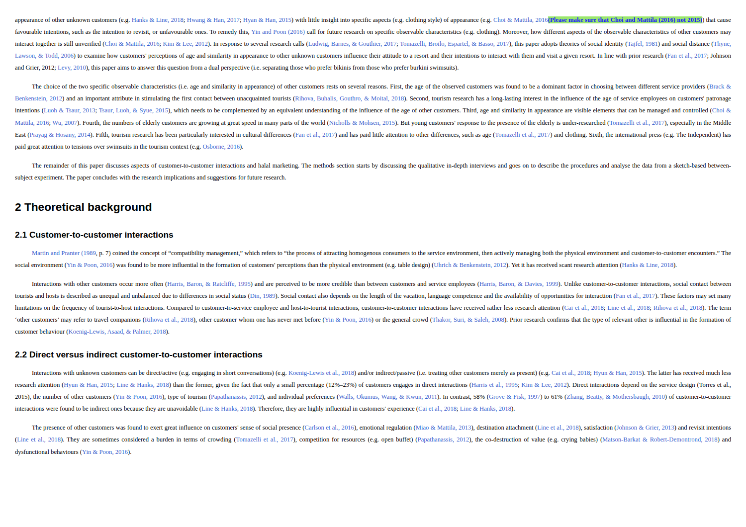appearance of other unknown customers (e.g. Hanks & Line, 2018; Hwang & Han, 2017; Hyan & Han, 2015) with little insight into specific aspects (e.g. clothing style) of appearance (e.g. Choi & Mattila, 2016(Please make sure that Choi and Mattila (2016) not 2015)) that cause favourable intentions, such as the intention to revisit, or unfavourable ones. To remedy this, Yin and Poon (2016) call for future research on specific observable characteristics (e.g. clothing). Moreover, how different aspects of the observable characteristics of other customers may interact together is still unverified (Choi & Mattila, 2016; Kim & Lee, 2012). In response to several research calls (Ludwig, Barnes, & Gouthier, 2017; Tomazelli, Broilo, Espartel, & Basso, 2017), this paper adopts theories of social identity (Tajfel, 1981) and social distance (Thyne, Lawson, & Todd, 2006) to examine how customers' perceptions of age and similarity in appearance to other unknown customers influence their attitude to a resort and their intentions to interact with them and visit a given resort. In line with prior research (Fan et al., 2017; Johnson and Grier, 2012; Levy, 2010), this paper aims to answer this question from a dual perspective (i.e. separating those who prefer bikinis from those who prefer burkini swimsuits).
The choice of the two specific observable characteristics (i.e. age and similarity in appearance) of other customers rests on several reasons. First, the age of the observed customers was found to be a dominant factor in choosing between different service providers (Brack & Benkenstein, 2012) and an important attribute in stimulating the first contact between unacquainted tourists (Rihova, Buhalis, Gouthro, & Moital, 2018). Second, tourism research has a long-lasting interest in the influence of the age of service employees on customers' patronage intentions (Luoh & Tsaur, 2013; Tsaur, Luoh, & Syue, 2015), which needs to be complemented by an equivalent understanding of the influence of the age of other customers. Third, age and similarity in appearance are visible elements that can be managed and controlled (Choi & Mattila, 2016; Wu, 2007). Fourth, the numbers of elderly customers are growing at great speed in many parts of the world (Nicholls & Mohsen, 2015). But young customers' response to the presence of the elderly is under-researched (Tomazelli et al., 2017), especially in the Middle East (Prayag & Hosany, 2014). Fifth, tourism research has been particularly interested in cultural differences (Fan et al., 2017) and has paid little attention to other differences, such as age (Tomazelli et al., 2017) and clothing. Sixth, the international press (e.g. The Independent) has paid great attention to tensions over swimsuits in the tourism context (e.g. Osborne, 2016).
The remainder of this paper discusses aspects of customer-to-customer interactions and halal marketing. The methods section starts by discussing the qualitative in-depth interviews and goes on to describe the procedures and analyse the data from a sketch-based between-subject experiment. The paper concludes with the research implications and suggestions for future research.
2 Theoretical background
2.1 Customer-to-customer interactions
Martin and Pranter (1989, p. 7) coined the concept of “compatibility management,” which refers to “the process of attracting homogenous consumers to the service environment, then actively managing both the physical environment and customer-to-customer encounters.” The social environment (Yin & Poon, 2016) was found to be more influential in the formation of customers' perceptions than the physical environment (e.g. table design) (Uhrich & Benkenstein, 2012). Yet it has received scant research attention (Hanks & Line, 2018).
Interactions with other customers occur more often (Harris, Baron, & Ratcliffe, 1995) and are perceived to be more credible than between customers and service employees (Harris, Baron, & Davies, 1999). Unlike customer-to-customer interactions, social contact between tourists and hosts is described as unequal and unbalanced due to differences in social status (Din, 1989). Social contact also depends on the length of the vacation, language competence and the availability of opportunities for interaction (Fan et al., 2017). These factors may set many limitations on the frequency of tourist-to-host interactions. Compared to customer-to-service employee and host-to-tourist interactions, customer-to-customer interactions have received rather less research attention (Cai et al., 2018; Line et al., 2018; Rihova et al., 2018). The term ‘other customers’ may refer to travel companions (Rihova et al., 2018), other customer whom one has never met before (Yin & Poon, 2016) or the general crowd (Thakor, Suri, & Saleh, 2008). Prior research confirms that the type of relevant other is influential in the formation of customer behaviour (Koenig-Lewis, Asaad, & Palmer, 2018).
2.2 Direct versus indirect customer-to-customer interactions
Interactions with unknown customers can be direct/active (e.g. engaging in short conversations) (e.g. Koenig-Lewis et al., 2018) and/or indirect/passive (i.e. treating other customers merely as present) (e.g. Cai et al., 2018; Hyun & Han, 2015). The latter has received much less research attention (Hyun & Han, 2015; Line & Hanks, 2018) than the former, given the fact that only a small percentage (12%–23%) of customers engages in direct interactions (Harris et al., 1995; Kim & Lee, 2012). Direct interactions depend on the service design (Torres et al., 2015), the number of other customers (Yin & Poon, 2016), type of tourism (Papathanassis, 2012), and individual preferences (Walls, Okumus, Wang, & Kwun, 2011). In contrast, 58% (Grove & Fisk, 1997) to 61% (Zhang, Beatty, & Mothersbaugh, 2010) of customer-to-customer interactions were found to be indirect ones because they are unavoidable (Line & Hanks, 2018). Therefore, they are highly influential in customers' experience (Cai et al., 2018; Line & Hanks, 2018).
The presence of other customers was found to exert great influence on customers' sense of social presence (Carlson et al., 2016), emotional regulation (Miao & Mattila, 2013), destination attachment (Line et al., 2018), satisfaction (Johnson & Grier, 2013) and revisit intentions (Line et al., 2018). They are sometimes considered a burden in terms of crowding (Tomazelli et al., 2017), competition for resources (e.g. open buffet) (Papathanassis, 2012), the co-destruction of value (e.g. crying babies) (Matson-Barkat & Robert-Demontrond, 2018) and dysfunctional behaviours (Yin & Poon, 2016).